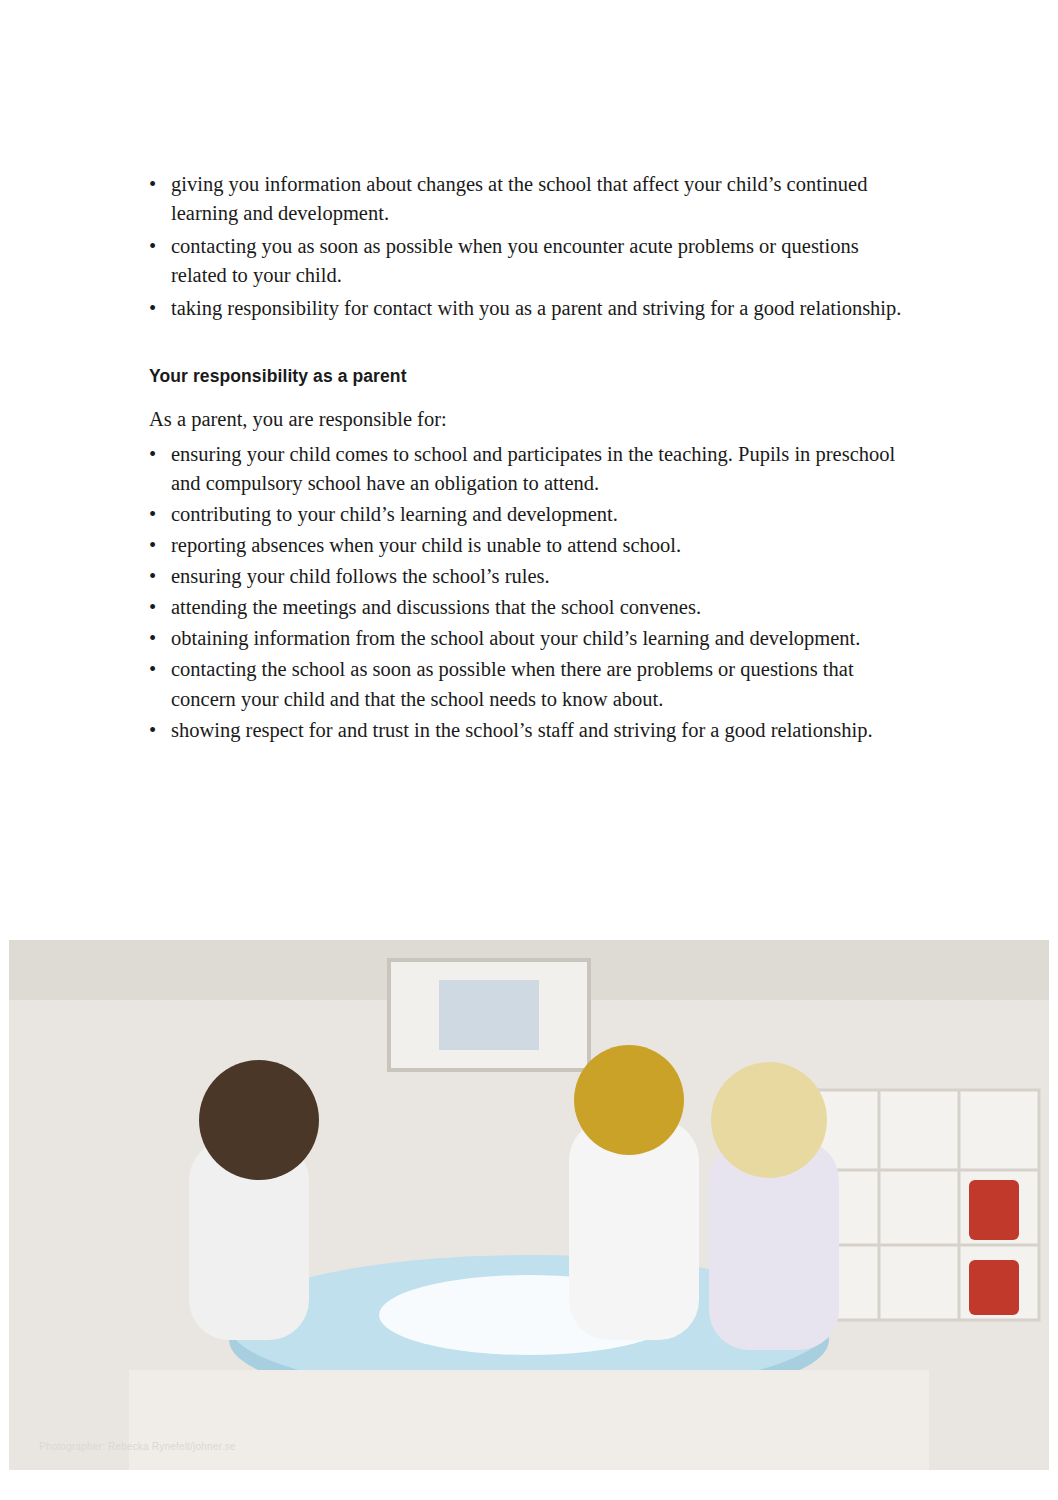giving you information about changes at the school that affect your child’s continued learning and development.
contacting you as soon as possible when you encounter acute problems or questions related to your child.
taking responsibility for contact with you as a parent and striving for a good relationship.
Your responsibility as a parent
As a parent, you are responsible for:
ensuring your child comes to school and participates in the teaching. Pupils in preschool and compulsory school have an obligation to attend.
contributing to your child’s learning and development.
reporting absences when your child is unable to attend school.
ensuring your child follows the school’s rules.
attending the meetings and discussions that the school convenes.
obtaining information from the school about your child’s learning and development.
contacting the school as soon as possible when there are problems or questions that concern your child and that the school needs to know about.
showing respect for and trust in the school’s staff and striving for a good relationship.
Photographer: Rebecka Rynefelt/johner.se
5